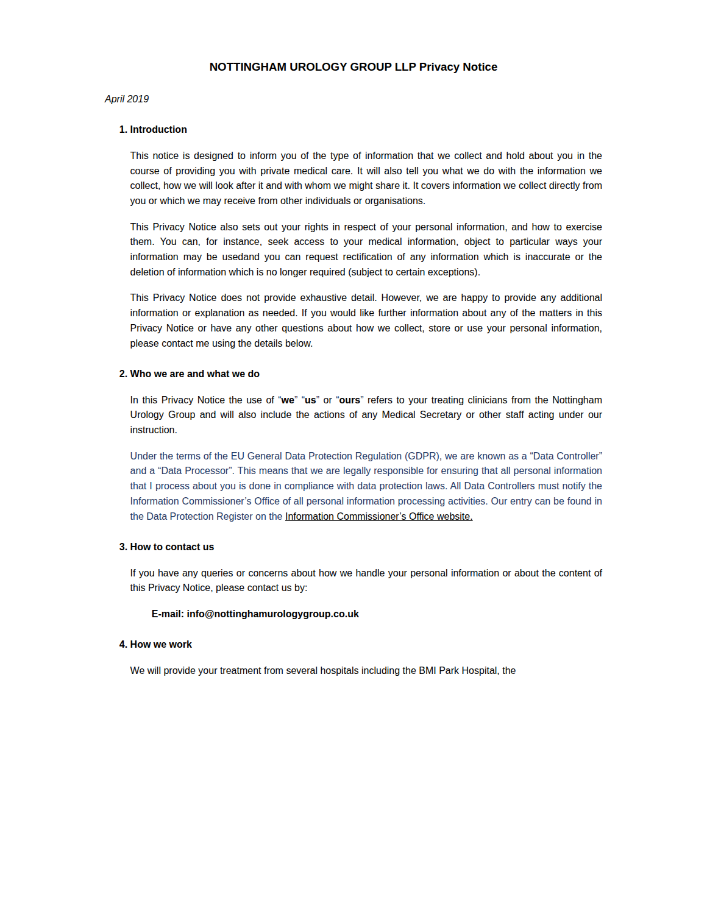NOTTINGHAM UROLOGY GROUP LLP Privacy Notice
April 2019
Introduction
This notice is designed to inform you of the type of information that we collect and hold about you in the course of providing you with private medical care. It will also tell you what we do with the information we collect, how we will look after it and with whom we might share it. It covers information we collect directly from you or which we may receive from other individuals or organisations.
This Privacy Notice also sets out your rights in respect of your personal information, and how to exercise them. You can, for instance, seek access to your medical information, object to particular ways your information may be usedand you can request rectification of any information which is inaccurate or the deletion of information which is no longer required (subject to certain exceptions).
This Privacy Notice does not provide exhaustive detail. However, we are happy to provide any additional information or explanation as needed. If you would like further information about any of the matters in this Privacy Notice or have any other questions about how we collect, store or use your personal information, please contact me using the details below.
Who we are and what we do
In this Privacy Notice the use of “we” “us” or “ours” refers to your treating clinicians from the Nottingham Urology Group and will also include the actions of any Medical Secretary or other staff acting under our instruction.
Under the terms of the EU General Data Protection Regulation (GDPR), we are known as a “Data Controller” and a “Data Processor”. This means that we are legally responsible for ensuring that all personal information that I process about you is done in compliance with data protection laws. All Data Controllers must notify the Information Commissioner’s Office of all personal information processing activities. Our entry can be found in the Data Protection Register on the Information Commissioner’s Office website.
How to contact us
If you have any queries or concerns about how we handle your personal information or about the content of this Privacy Notice, please contact us by:
E-mail: info@nottinghamurologygroup.co.uk
How we work
We will provide your treatment from several hospitals including the BMI Park Hospital, the